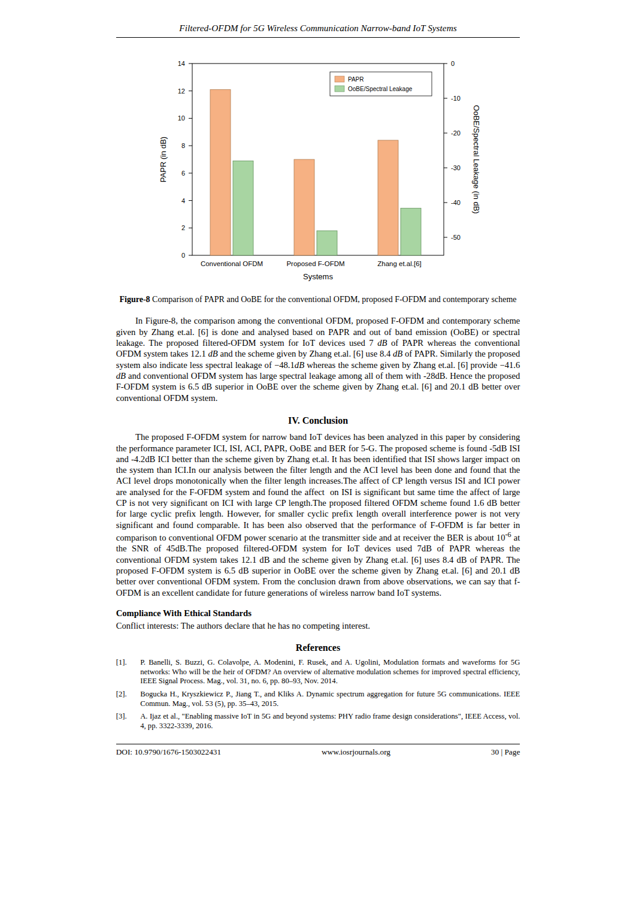Filtered-OFDM for 5G Wireless Communication Narrow-band IoT Systems
0 2 4 6 8 10 12 14 0 -10 -20 -30 -40 -50 PAPR (in dB) OoBE/Spectral Leakage (in dB) PAPR OoBE/Spectral Leakage Conventional OFDM Proposed F-OFDM Zhang et.al.[6] Systems
Figure-8 Comparison of PAPR and OoBE for the conventional OFDM, proposed F-OFDM and contemporary scheme
In Figure-8, the comparison among the conventional OFDM, proposed F-OFDM and contemporary scheme given by Zhang et.al. [6] is done and analysed based on PAPR and out of band emission (OoBE) or spectral leakage. The proposed filtered-OFDM system for IoT devices used 7 dB of PAPR whereas the conventional OFDM system takes 12.1 dB and the scheme given by Zhang et.al. [6] use 8.4 dB of PAPR. Similarly the proposed system also indicate less spectral leakage of −48.1dB whereas the scheme given by Zhang et.al. [6] provide −41.6 dB and conventional OFDM system has large spectral leakage among all of them with -28dB. Hence the proposed F-OFDM system is 6.5 dB superior in OoBE over the scheme given by Zhang et.al. [6] and 20.1 dB better over conventional OFDM system.
IV. Conclusion
The proposed F-OFDM system for narrow band IoT devices has been analyzed in this paper by considering the performance parameter ICI, ISI, ACI, PAPR, OoBE and BER for 5-G. The proposed scheme is found -5dB ISI and -4.2dB ICI better than the scheme given by Zhang et.al. It has been identified that ISI shows larger impact on the system than ICI.In our analysis between the filter length and the ACI level has been done and found that the ACI level drops monotonically when the filter length increases.The affect of CP length versus ISI and ICI power are analysed for the F-OFDM system and found the affect on ISI is significant but same time the affect of large CP is not very significant on ICI with large CP length.The proposed filtered OFDM scheme found 1.6 dB better for large cyclic prefix length. However, for smaller cyclic prefix length overall interference power is not very significant and found comparable. It has been also observed that the performance of F-OFDM is far better in comparison to conventional OFDM power scenario at the transmitter side and at receiver the BER is about 10-6 at the SNR of 45dB.The proposed filtered-OFDM system for IoT devices used 7dB of PAPR whereas the conventional OFDM system takes 12.1 dB and the scheme given by Zhang et.al. [6] uses 8.4 dB of PAPR. The proposed F-OFDM system is 6.5 dB superior in OoBE over the scheme given by Zhang et.al. [6] and 20.1 dB better over conventional OFDM system. From the conclusion drawn from above observations, we can say that f-OFDM is an excellent candidate for future generations of wireless narrow band IoT systems.
Compliance With Ethical Standards
Conflict interests: The authors declare that he has no competing interest.
References
P. Banelli, S. Buzzi, G. Colavolpe, A. Modenini, F. Rusek, and A. Ugolini, Modulation formats and waveforms for 5G networks: Who will be the heir of OFDM? An overview of alternative modulation schemes for improved spectral efficiency, IEEE Signal Process. Mag., vol. 31, no. 6, pp. 80–93, Nov. 2014.
Bogucka H., Kryszkiewicz P., Jiang T., and Kliks A. Dynamic spectrum aggregation for future 5G communications. IEEE Commun. Mag., vol. 53 (5), pp. 35–43, 2015.
A. Ijaz et al., "Enabling massive IoT in 5G and beyond systems: PHY radio frame design considerations", IEEE Access, vol. 4, pp. 3322-3339, 2016.
DOI: 10.9790/1676-1503022431 www.iosrjournals.org 30 | Page